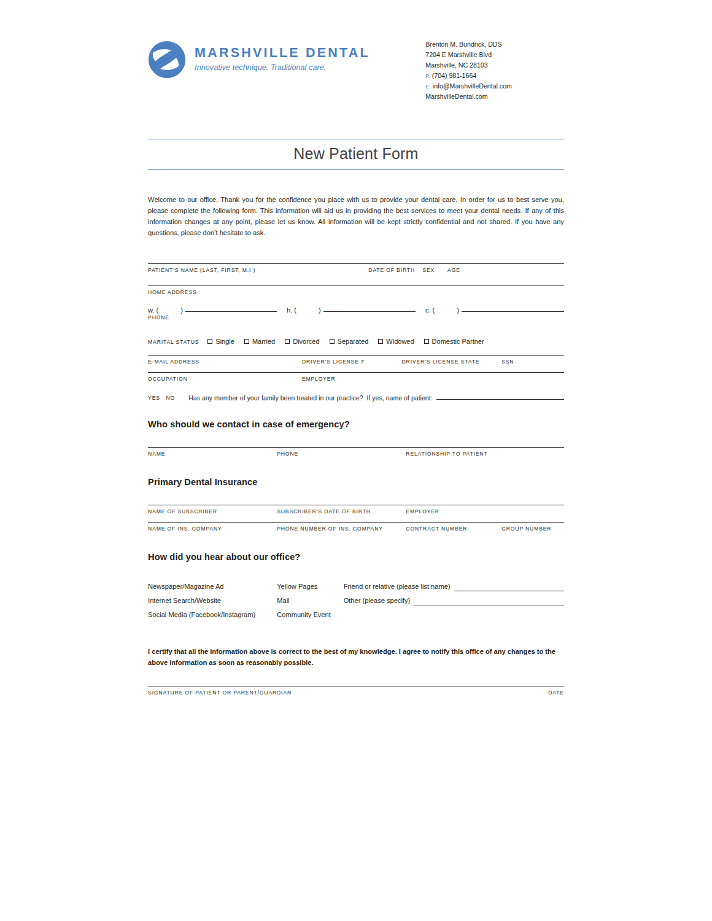MARSHVILLE DENTAL
Innovative technique. Traditional care.
Brenton M. Bundrick, DDS
7204 E Marshville Blvd
Marshville, NC 28103
P. (704) 981-1664
E. info@MarshvilleDental.com
MarshvilleDental.com
New Patient Form
Welcome to our office. Thank you for the confidence you place with us to provide your dental care. In order for us to best serve you, please complete the following form. This information will aid us in providing the best services to meet your dental needs. If any of this information changes at any point, please let us know. All information will be kept strictly confidential and not shared. If you have any questions, please don’t hesitate to ask.
PATIENT’S NAME (LAST, FIRST, M.I.) DATE OF BIRTH SEX AGE
HOME ADDRESS
w. ( )
h. ( )
c. ( )
PHONE
MARITAL STATUS Single Married Divorced Separated Widowed Domestic Partner
E-MAIL ADDRESS DRIVER’S LICENSE # DRIVER’S LICENSE STATE SSN
OCCUPATION EMPLOYER
YES NO Has any member of your family been treated in our practice? If yes, name of patient:
Who should we contact in case of emergency?
NAME PHONE RELATIONSHIP TO PATIENT
Primary Dental Insurance
NAME OF SUBSCRIBER SUBSCRIBER’S DATE OF BIRTH EMPLOYER
NAME OF INS. COMPANY PHONE NUMBER OF INS. COMPANY CONTRACT NUMBER GROUP NUMBER
How did you hear about our office?
Newspaper/Magazine Ad
Yellow Pages
Friend or relative (please list name)
Internet Search/Website
Mail
Other (please specify)
Social Media (Facebook/Instagram)
Community Event
I certify that all the information above is correct to the best of my knowledge. I agree to notify this office of any changes to the above information as soon as reasonably possible.
SIGNATURE OF PATIENT OR PARENT/GUARDIAN DATE